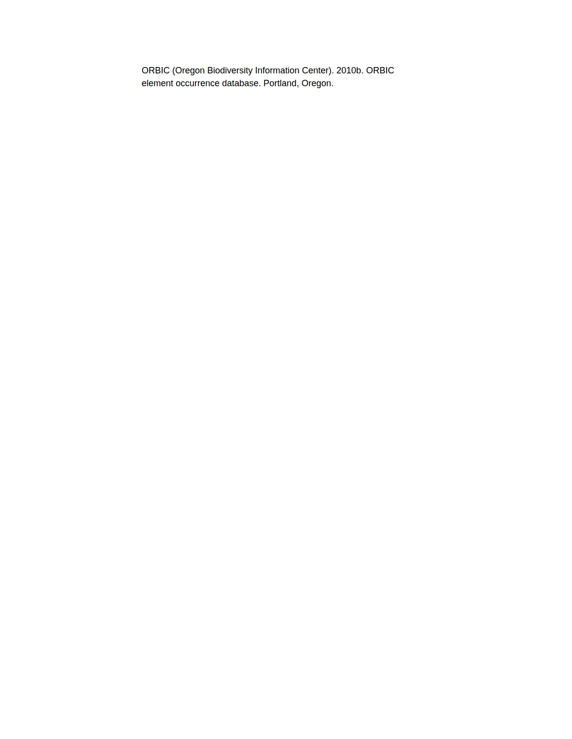ORBIC (Oregon Biodiversity Information Center). 2010b. ORBIC element occurrence database. Portland, Oregon.